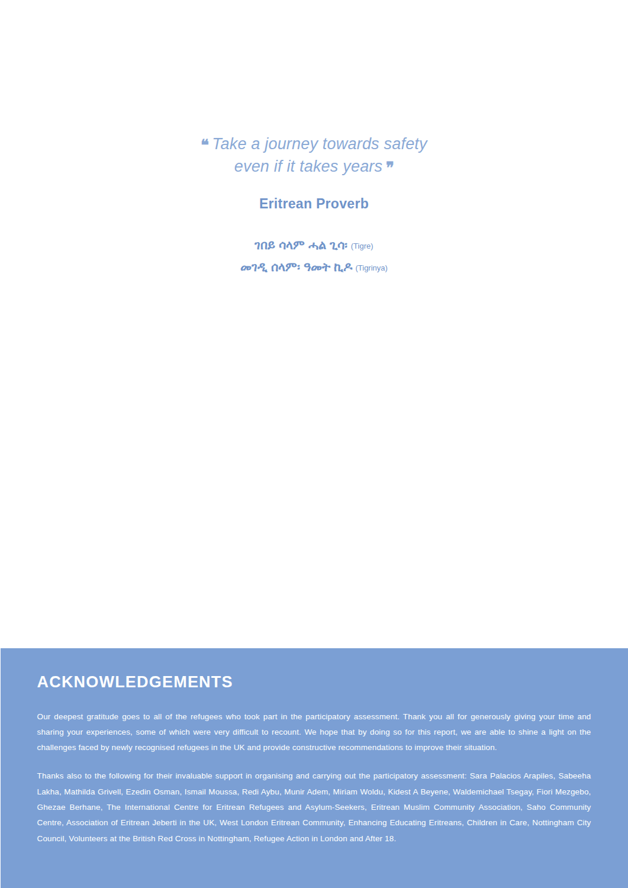❝Take a journey towards safety
even if it takes years❞
Eritrean Proverb
ገበይ ሳላም ሓል ጊሳ፡ (Tigre)
መገዲ ሰላም፡ ዓመት ኪዶ (Tigrinya)
Acknowledgements
Our deepest gratitude goes to all of the refugees who took part in the participatory assessment. Thank you all for generously giving your time and sharing your experiences, some of which were very difficult to recount. We hope that by doing so for this report, we are able to shine a light on the challenges faced by newly recognised refugees in the UK and provide constructive recommendations to improve their situation.
Thanks also to the following for their invaluable support in organising and carrying out the participatory assessment: Sara Palacios Arapiles, Sabeeha Lakha, Mathilda Grivell, Ezedin Osman, Ismail Moussa, Redi Aybu, Munir Adem, Miriam Woldu, Kidest A Beyene, Waldemichael Tsegay, Fiori Mezgebo, Ghezae Berhane, The International Centre for Eritrean Refugees and Asylum-Seekers, Eritrean Muslim Community Association, Saho Community Centre, Association of Eritrean Jeberti in the UK, West London Eritrean Community, Enhancing Educating Eritreans, Children in Care, Nottingham City Council, Volunteers at the British Red Cross in Nottingham, Refugee Action in London and After 18.